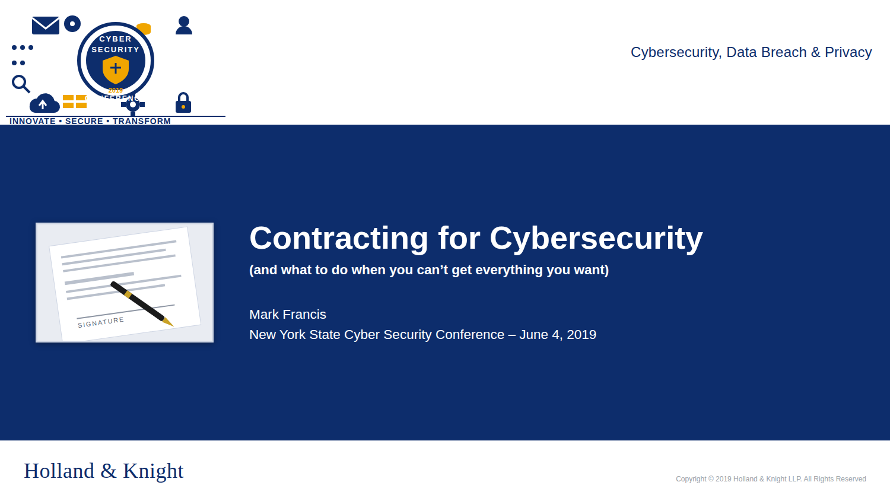CYBER SECURITY 2019 CONFERENCE INNOVATE • SECURE • TRANSFORM
Cybersecurity, Data Breach & Privacy
SIGNATURE
Contracting for Cybersecurity
(and what to do when you can’t get everything you want)
Mark Francis New York State Cyber Security Conference – June 4, 2019
Holland & Knight
Copyright © 2019 Holland & Knight LLP. All Rights Reserved